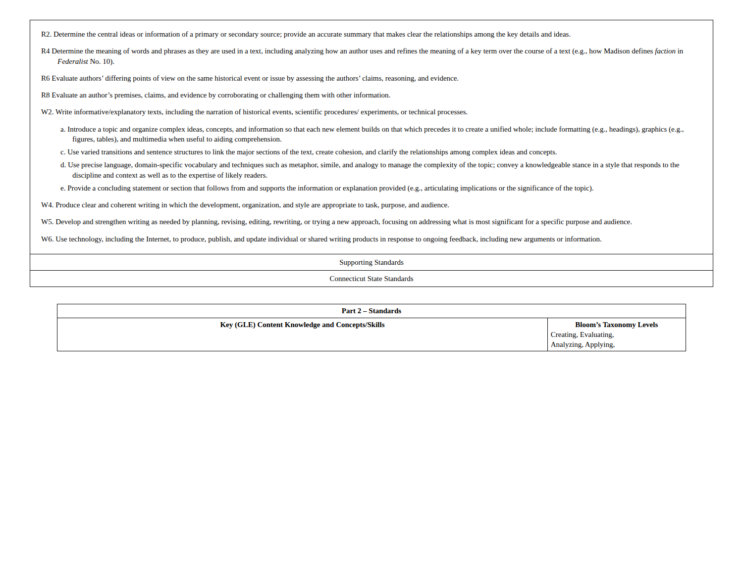R2. Determine the central ideas or information of a primary or secondary source; provide an accurate summary that makes clear the relationships among the key details and ideas.
R4 Determine the meaning of words and phrases as they are used in a text, including analyzing how an author uses and refines the meaning of a key term over the course of a text (e.g., how Madison defines faction in Federalist No. 10).
R6 Evaluate authors’ differing points of view on the same historical event or issue by assessing the authors’ claims, reasoning, and evidence.
R8 Evaluate an author’s premises, claims, and evidence by corroborating or challenging them with other information.
W2. Write informative/explanatory texts, including the narration of historical events, scientific procedures/ experiments, or technical processes.
a. Introduce a topic and organize complex ideas, concepts, and information so that each new element builds on that which precedes it to create a unified whole; include formatting (e.g., headings), graphics (e.g., figures, tables), and multimedia when useful to aiding comprehension.
c. Use varied transitions and sentence structures to link the major sections of the text, create cohesion, and clarify the relationships among complex ideas and concepts.
d. Use precise language, domain-specific vocabulary and techniques such as metaphor, simile, and analogy to manage the complexity of the topic; convey a knowledgeable stance in a style that responds to the discipline and context as well as to the expertise of likely readers.
e. Provide a concluding statement or section that follows from and supports the information or explanation provided (e.g., articulating implications or the significance of the topic).
W4. Produce clear and coherent writing in which the development, organization, and style are appropriate to task, purpose, and audience.
W5. Develop and strengthen writing as needed by planning, revising, editing, rewriting, or trying a new approach, focusing on addressing what is most significant for a specific purpose and audience.
W6. Use technology, including the Internet, to produce, publish, and update individual or shared writing products in response to ongoing feedback, including new arguments or information.
Supporting Standards
Connecticut State Standards
| Part 2 – Standards |
| Key (GLE) Content Knowledge and Concepts/Skills | Bloom’s Taxonomy Levels Creating, Evaluating, Analyzing, Applying, |